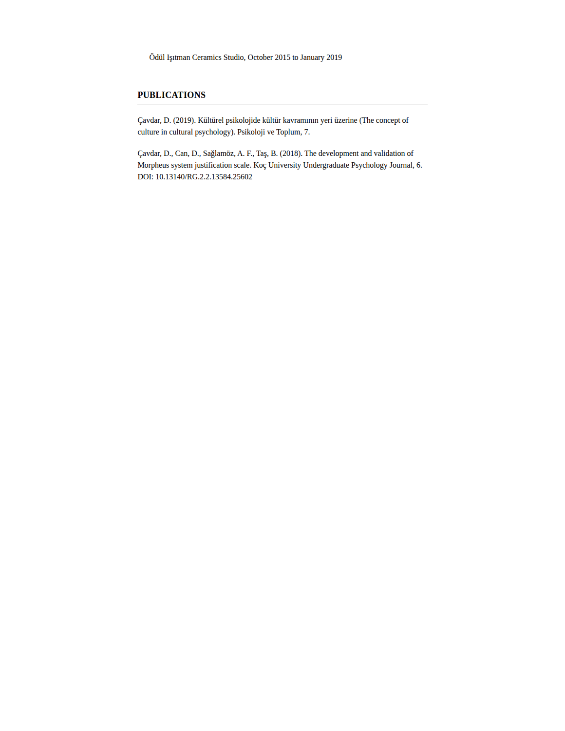Ödül Işıtman Ceramics Studio, October 2015 to January 2019
PUBLICATIONS
Çavdar, D. (2019). Kültürel psikolojide kültür kavramının yeri üzerine (The concept of culture in cultural psychology). Psikoloji ve Toplum, 7.
Çavdar, D., Can, D., Sağlamöz, A. F., Taş, B. (2018). The development and validation of Morpheus system justification scale. Koç University Undergraduate Psychology Journal, 6. DOI: 10.13140/RG.2.2.13584.25602